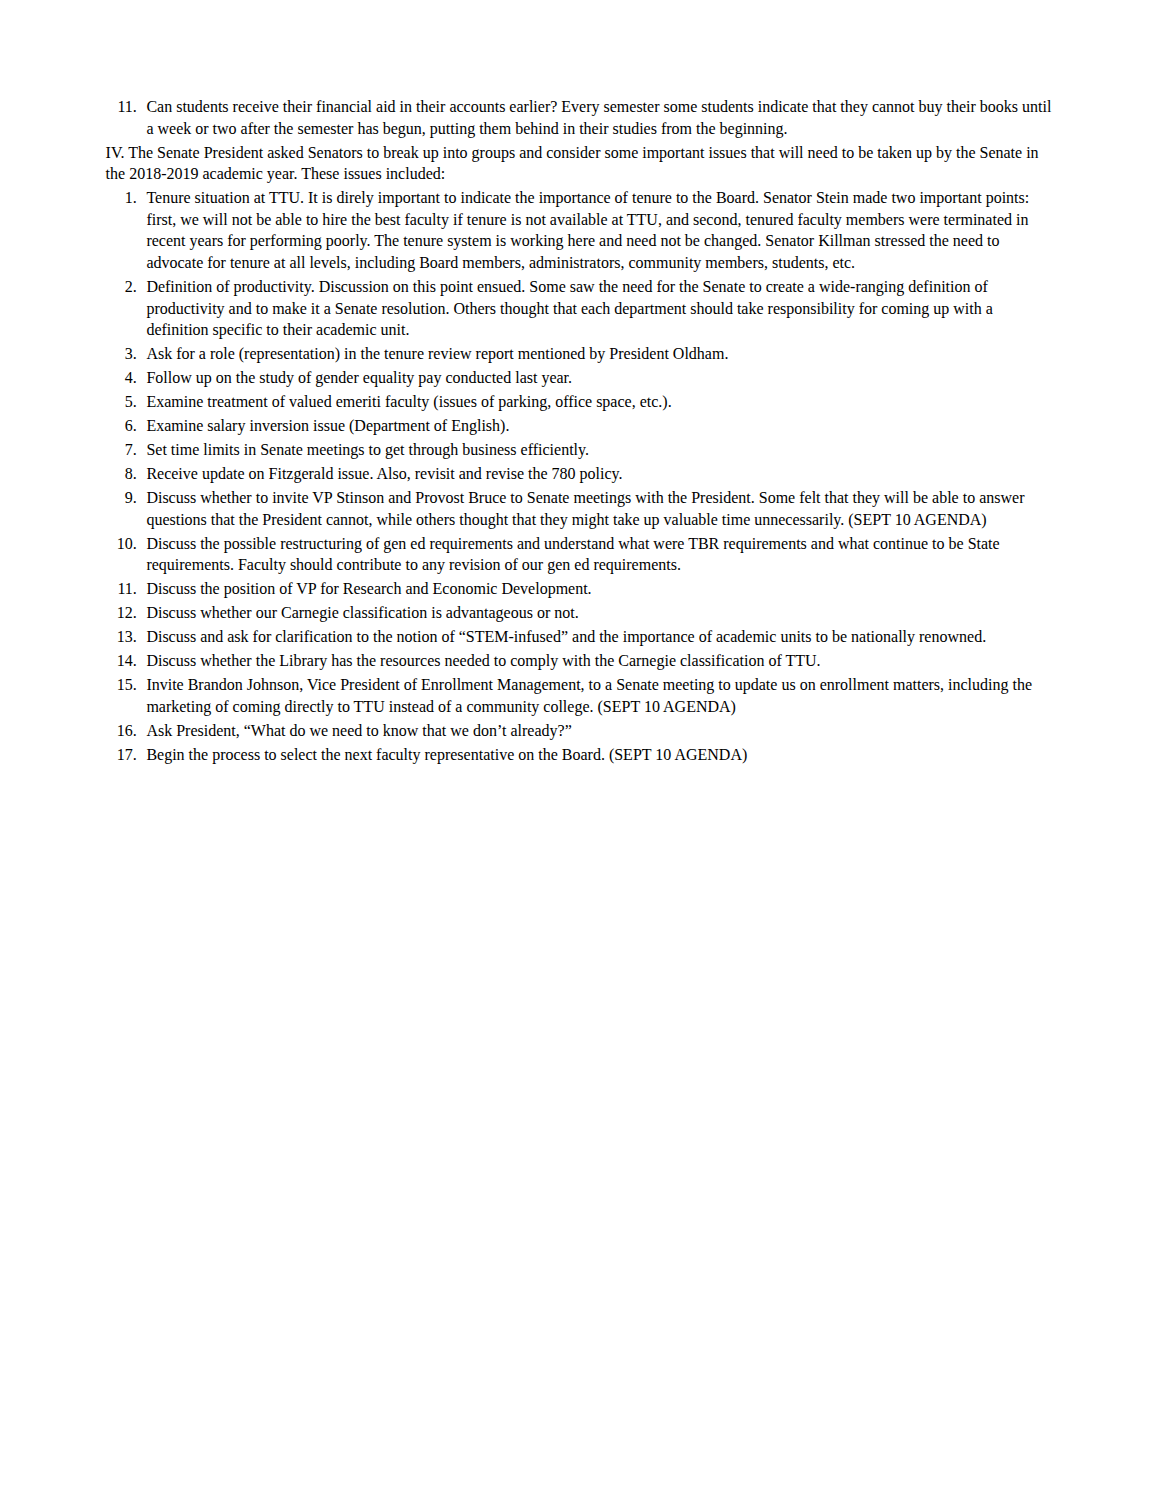Can students receive their financial aid in their accounts earlier? Every semester some students indicate that they cannot buy their books until a week or two after the semester has begun, putting them behind in their studies from the beginning.
IV. The Senate President asked Senators to break up into groups and consider some important issues that will need to be taken up by the Senate in the 2018-2019 academic year. These issues included:
Tenure situation at TTU. It is direly important to indicate the importance of tenure to the Board. Senator Stein made two important points: first, we will not be able to hire the best faculty if tenure is not available at TTU, and second, tenured faculty members were terminated in recent years for performing poorly. The tenure system is working here and need not be changed. Senator Killman stressed the need to advocate for tenure at all levels, including Board members, administrators, community members, students, etc.
Definition of productivity. Discussion on this point ensued. Some saw the need for the Senate to create a wide-ranging definition of productivity and to make it a Senate resolution. Others thought that each department should take responsibility for coming up with a definition specific to their academic unit.
Ask for a role (representation) in the tenure review report mentioned by President Oldham.
Follow up on the study of gender equality pay conducted last year.
Examine treatment of valued emeriti faculty (issues of parking, office space, etc.).
Examine salary inversion issue (Department of English).
Set time limits in Senate meetings to get through business efficiently.
Receive update on Fitzgerald issue. Also, revisit and revise the 780 policy.
Discuss whether to invite VP Stinson and Provost Bruce to Senate meetings with the President. Some felt that they will be able to answer questions that the President cannot, while others thought that they might take up valuable time unnecessarily. (SEPT 10 AGENDA)
Discuss the possible restructuring of gen ed requirements and understand what were TBR requirements and what continue to be State requirements. Faculty should contribute to any revision of our gen ed requirements.
Discuss the position of VP for Research and Economic Development.
Discuss whether our Carnegie classification is advantageous or not.
Discuss and ask for clarification to the notion of “STEM-infused” and the importance of academic units to be nationally renowned.
Discuss whether the Library has the resources needed to comply with the Carnegie classification of TTU.
Invite Brandon Johnson, Vice President of Enrollment Management, to a Senate meeting to update us on enrollment matters, including the marketing of coming directly to TTU instead of a community college. (SEPT 10 AGENDA)
Ask President, “What do we need to know that we don’t already?”
Begin the process to select the next faculty representative on the Board. (SEPT 10 AGENDA)